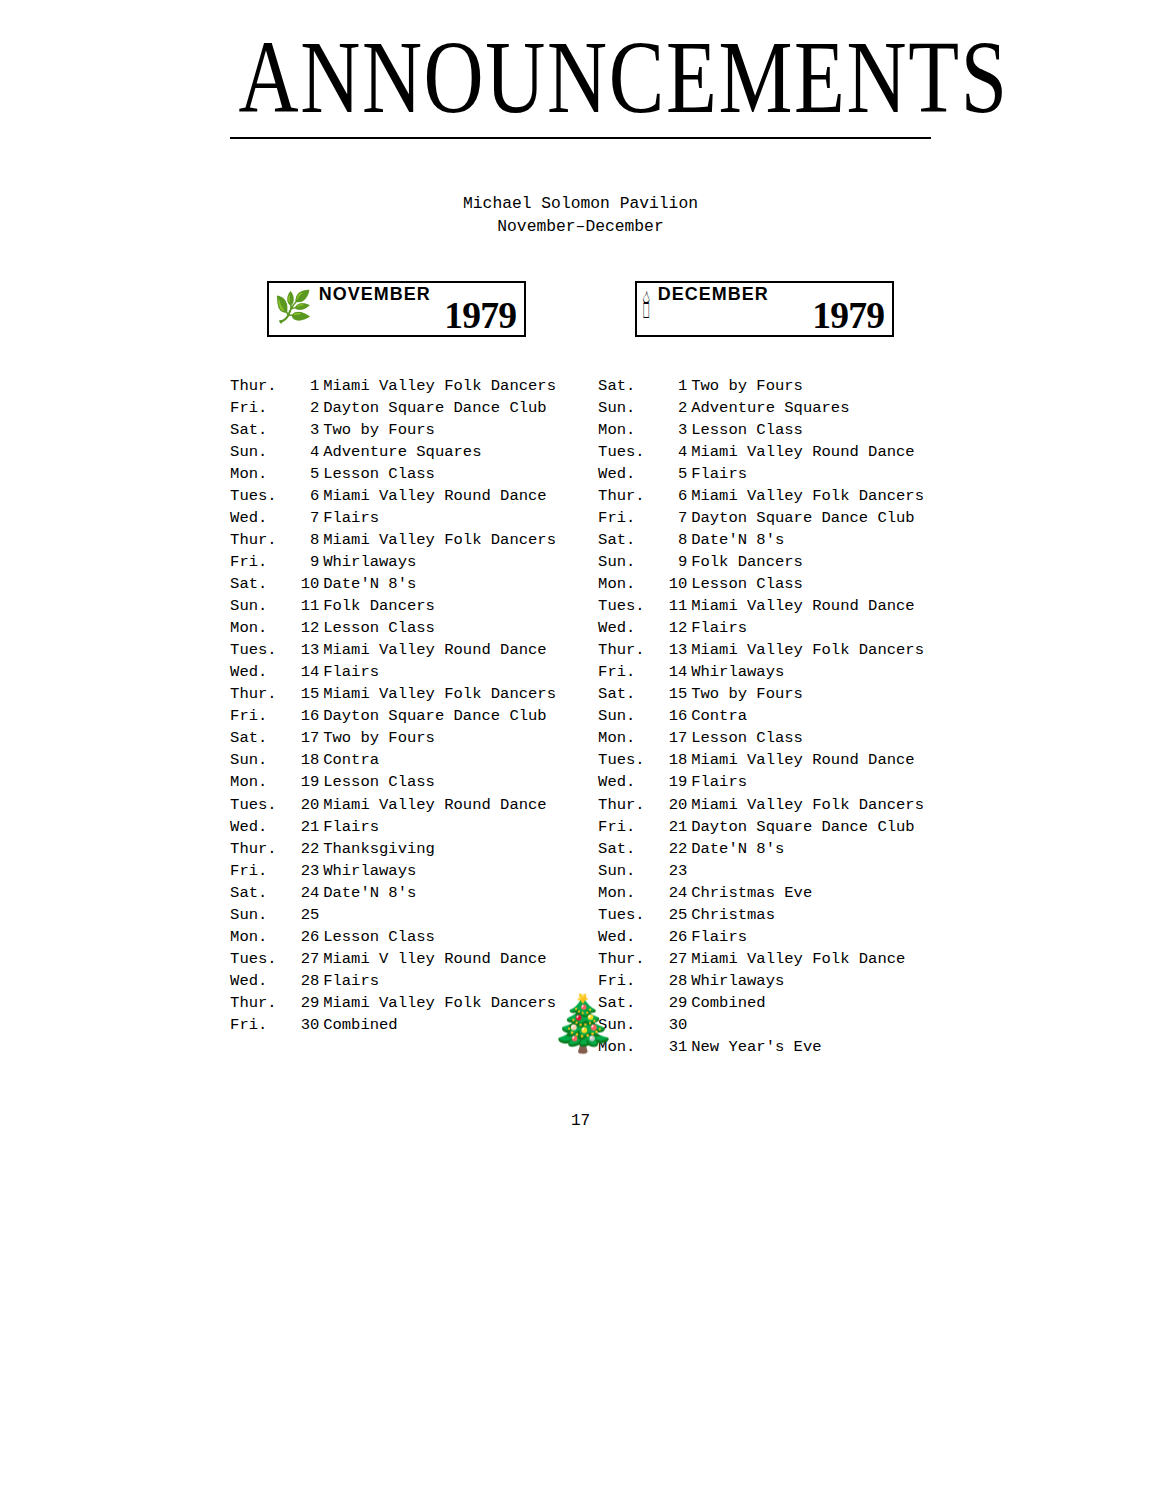ANNOUNCEMENTS
Michael Solomon Pavilion
November–December
🌿 NOVEMBER 1979
| Thur. | 1 | Miami Valley Folk Dancers |
| Fri. | 2 | Dayton Square Dance Club |
| Sat. | 3 | Two by Fours |
| Sun. | 4 | Adventure Squares |
| Mon. | 5 | Lesson Class |
| Tues. | 6 | Miami Valley Round Dance |
| Wed. | 7 | Flairs |
| Thur. | 8 | Miami Valley Folk Dancers |
| Fri. | 9 | Whirlaways |
| Sat. | 10 | Date'N 8's |
| Sun. | 11 | Folk Dancers |
| Mon. | 12 | Lesson Class |
| Tues. | 13 | Miami Valley Round Dance |
| Wed. | 14 | Flairs |
| Thur. | 15 | Miami Valley Folk Dancers |
| Fri. | 16 | Dayton Square Dance Club |
| Sat. | 17 | Two by Fours |
| Sun. | 18 | Contra |
| Mon. | 19 | Lesson Class |
| Tues. | 20 | Miami Valley Round Dance |
| Wed. | 21 | Flairs |
| Thur. | 22 | Thanksgiving |
| Fri. | 23 | Whirlaways |
| Sat. | 24 | Date'N 8's |
| Sun. | 25 | |
| Mon. | 26 | Lesson Class |
| Tues. | 27 | Miami V lley Round Dance |
| Wed. | 28 | Flairs |
| Thur. | 29 | Miami Valley Folk Dancers |
| Fri. | 30 | Combined |
🕯 DECEMBER 1979
| Sat. | 1 | Two by Fours |
| Sun. | 2 | Adventure Squares |
| Mon. | 3 | Lesson Class |
| Tues. | 4 | Miami Valley Round Dance |
| Wed. | 5 | Flairs |
| Thur. | 6 | Miami Valley Folk Dancers |
| Fri. | 7 | Dayton Square Dance Club |
| Sat. | 8 | Date'N 8's |
| Sun. | 9 | Folk Dancers |
| Mon. | 10 | Lesson Class |
| Tues. | 11 | Miami Valley Round Dance |
| Wed. | 12 | Flairs |
| Thur. | 13 | Miami Valley Folk Dancers |
| Fri. | 14 | Whirlaways |
| Sat. | 15 | Two by Fours |
| Sun. | 16 | Contra |
| Mon. | 17 | Lesson Class |
| Tues. | 18 | Miami Valley Round Dance |
| Wed. | 19 | Flairs |
| Thur. | 20 | Miami Valley Folk Dancers |
| Fri. | 21 | Dayton Square Dance Club |
| Sat. | 22 | Date'N 8's |
| Sun. | 23 | |
| Mon. | 24 | Christmas Eve |
| Tues. | 25 | Christmas |
| Wed. | 26 | Flairs |
| Thur. | 27 | Miami Valley Folk Dance |
| Fri. | 28 | Whirlaways |
| Sat. | 29 | Combined |
| Sun. | 30 | |
| Mon. | 31 | New Year's Eve |
🎄
17